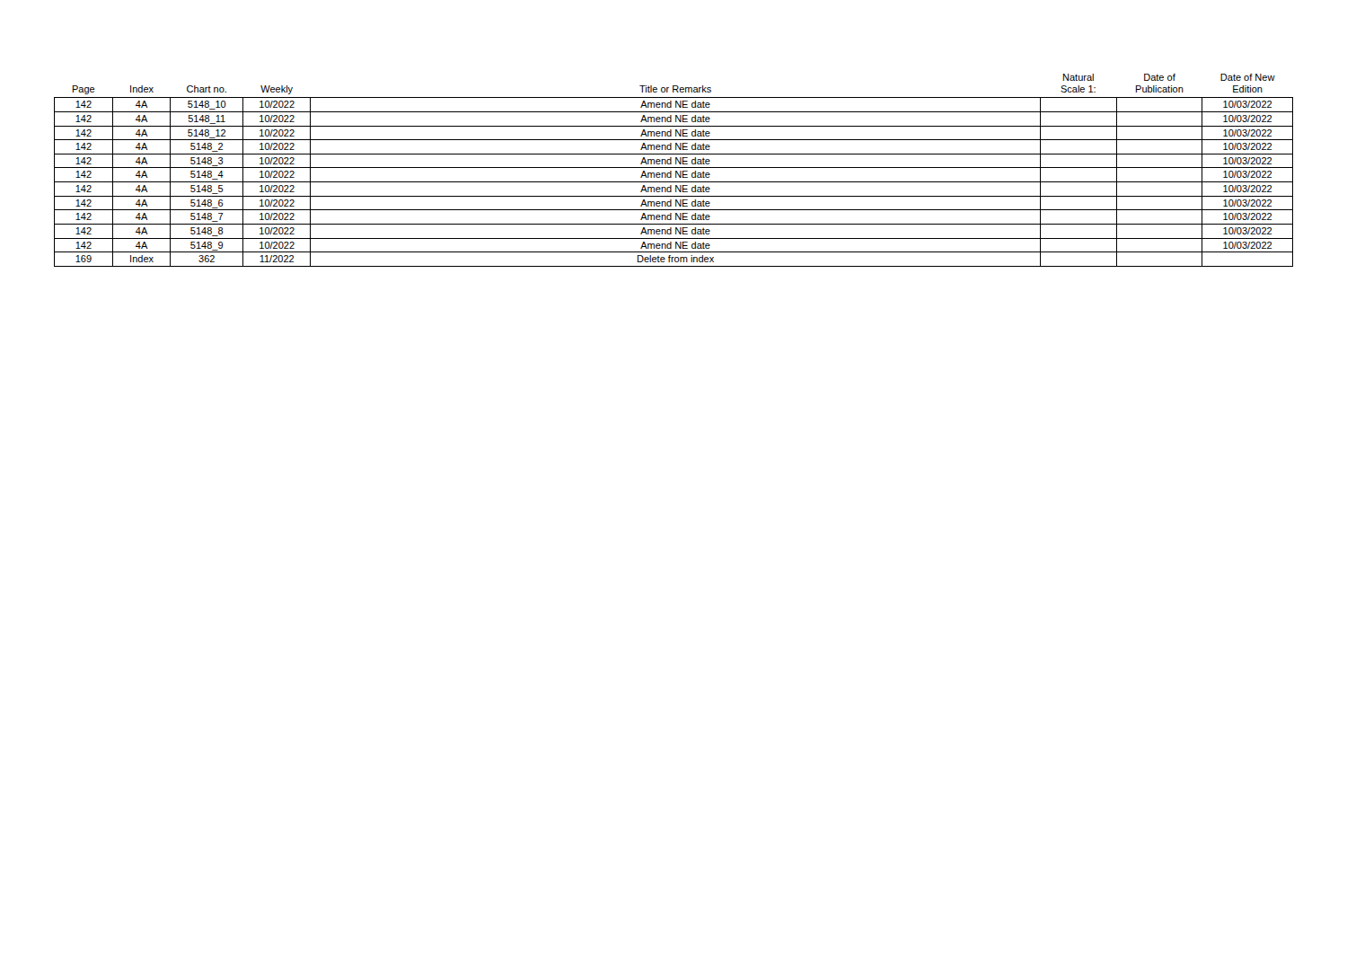| | | | | | Natural | Date of | Date of New |
| --- | --- | --- | --- | --- | --- | --- | --- |
| Page | Index | Chart no. | Weekly | Title or Remarks | Scale 1: | Publication | Edition |
| 142 | 4A | 5148_10 | 10/2022 | Amend NE date | | | 10/03/2022 |
| 142 | 4A | 5148_11 | 10/2022 | Amend NE date | | | 10/03/2022 |
| 142 | 4A | 5148_12 | 10/2022 | Amend NE date | | | 10/03/2022 |
| 142 | 4A | 5148_2 | 10/2022 | Amend NE date | | | 10/03/2022 |
| 142 | 4A | 5148_3 | 10/2022 | Amend NE date | | | 10/03/2022 |
| 142 | 4A | 5148_4 | 10/2022 | Amend NE date | | | 10/03/2022 |
| 142 | 4A | 5148_5 | 10/2022 | Amend NE date | | | 10/03/2022 |
| 142 | 4A | 5148_6 | 10/2022 | Amend NE date | | | 10/03/2022 |
| 142 | 4A | 5148_7 | 10/2022 | Amend NE date | | | 10/03/2022 |
| 142 | 4A | 5148_8 | 10/2022 | Amend NE date | | | 10/03/2022 |
| 142 | 4A | 5148_9 | 10/2022 | Amend NE date | | | 10/03/2022 |
| 169 | Index | 362 | 11/2022 | Delete from index | | | |